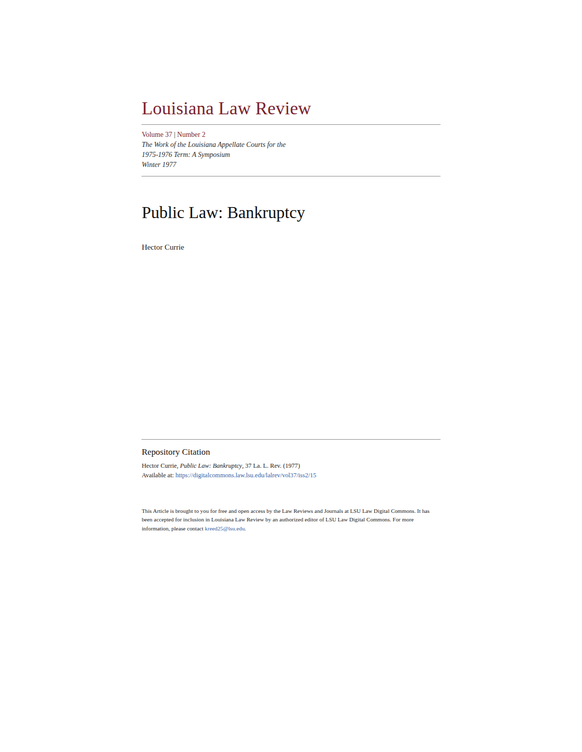Louisiana Law Review
Volume 37 | Number 2
The Work of the Louisiana Appellate Courts for the
1975-1976 Term: A Symposium
Winter 1977
Public Law: Bankruptcy
Hector Currie
Repository Citation
Hector Currie, Public Law: Bankruptcy, 37 La. L. Rev. (1977)
Available at: https://digitalcommons.law.lsu.edu/lalrev/vol37/iss2/15
This Article is brought to you for free and open access by the Law Reviews and Journals at LSU Law Digital Commons. It has been accepted for inclusion in Louisiana Law Review by an authorized editor of LSU Law Digital Commons. For more information, please contact kreed25@lsu.edu.